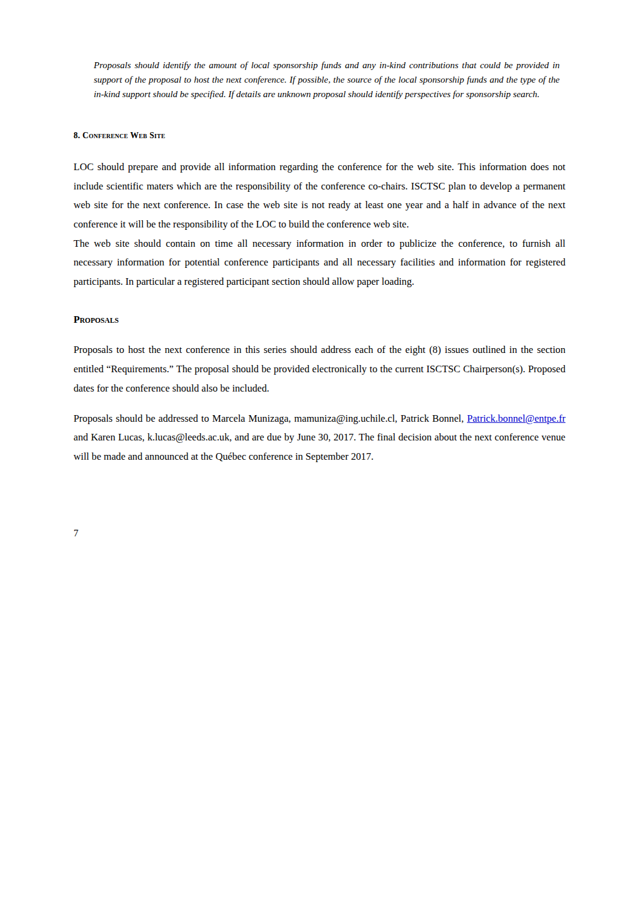Proposals should identify the amount of local sponsorship funds and any in-kind contributions that could be provided in support of the proposal to host the next conference. If possible, the source of the local sponsorship funds and the type of the in-kind support should be specified. If details are unknown proposal should identify perspectives for sponsorship search.
8. Conference Web Site
LOC should prepare and provide all information regarding the conference for the web site. This information does not include scientific maters which are the responsibility of the conference co-chairs. ISCTSC plan to develop a permanent web site for the next conference. In case the web site is not ready at least one year and a half in advance of the next conference it will be the responsibility of the LOC to build the conference web site.
The web site should contain on time all necessary information in order to publicize the conference, to furnish all necessary information for potential conference participants and all necessary facilities and information for registered participants. In particular a registered participant section should allow paper loading.
Proposals
Proposals to host the next conference in this series should address each of the eight (8) issues outlined in the section entitled “Requirements.” The proposal should be provided electronically to the current ISCTSC Chairperson(s). Proposed dates for the conference should also be included.
Proposals should be addressed to Marcela Munizaga, mamuniza@ing.uchile.cl, Patrick Bonnel, Patrick.bonnel@entpe.fr and Karen Lucas, k.lucas@leeds.ac.uk, and are due by June 30, 2017. The final decision about the next conference venue will be made and announced at the Québec conference in September 2017.
7